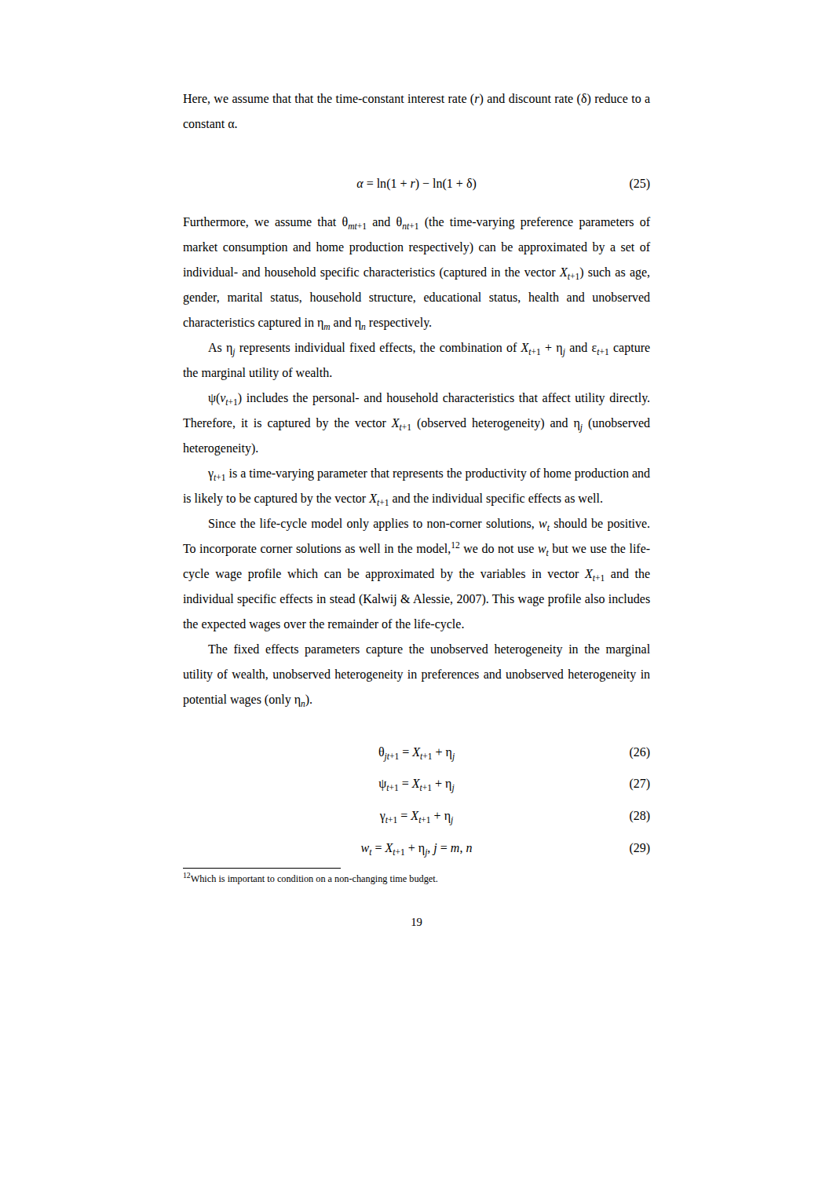Here, we assume that that the time-constant interest rate (r) and discount rate (δ) reduce to a constant α.
α = ln(1 + r) − ln(1 + δ) (25)
Furthermore, we assume that θmt+1 and θnt+1 (the time-varying preference parameters of market consumption and home production respectively) can be approximated by a set of individual- and household specific characteristics (captured in the vector Xt+1) such as age, gender, marital status, household structure, educational status, health and unobserved characteristics captured in ηm and ηn respectively.
As ηj represents individual fixed effects, the combination of Xt+1 + ηj and εt+1 capture the marginal utility of wealth.
ψ(vt+1) includes the personal- and household characteristics that affect utility directly. Therefore, it is captured by the vector Xt+1 (observed heterogeneity) and ηj (unobserved heterogeneity).
γt+1 is a time-varying parameter that represents the productivity of home production and is likely to be captured by the vector Xt+1 and the individual specific effects as well.
Since the life-cycle model only applies to non-corner solutions, wt should be positive. To incorporate corner solutions as well in the model,12 we do not use wt but we use the life-cycle wage profile which can be approximated by the variables in vector Xt+1 and the individual specific effects in stead (Kalwij & Alessie, 2007). This wage profile also includes the expected wages over the remainder of the life-cycle.
The fixed effects parameters capture the unobserved heterogeneity in the marginal utility of wealth, unobserved heterogeneity in preferences and unobserved heterogeneity in potential wages (only ηn).
θjt+1 = Xt+1 + ηj (26)
ψt+1 = Xt+1 + ηj (27)
γt+1 = Xt+1 + ηj (28)
wt = Xt+1 + ηj, j = m, n (29)
12Which is important to condition on a non-changing time budget.
19